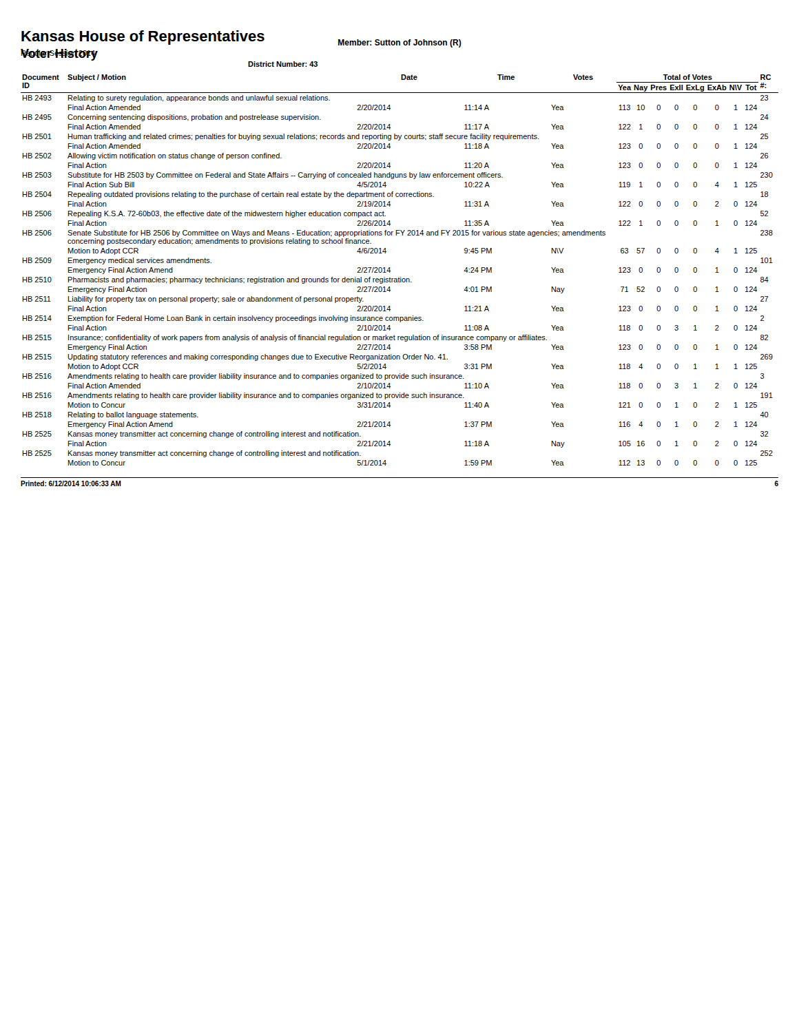Kansas House of Representatives
Voter History
Member: Sutton of Johnson (R)
Regular Session 2014
District Number: 43
| Document ID | Subject / Motion | Date | Time | Votes | Total of Votes | RC #: |
| --- | --- | --- | --- | --- | --- | --- |
| Yea | Nay | Pres | ExII | ExLg | ExAb | N\V | Tot |
| HB 2493 | Relating to surety regulation, appearance bonds and unlawful sexual relations. | | 23 |
| | Final Action Amended | 2/20/2014 | 11:14 A | Yea | 113 | 10 | 0 | 0 | 0 | 0 | 1 | 124 | |
| HB 2495 | Concerning sentencing dispositions, probation and postrelease supervision. | | 24 |
| | Final Action Amended | 2/20/2014 | 11:17 A | Yea | 122 | 1 | 0 | 0 | 0 | 0 | 1 | 124 | |
| HB 2501 | Human trafficking and related crimes; penalties for buying sexual relations; records and reporting by courts; staff secure facility requirements. | | 25 |
| | Final Action Amended | 2/20/2014 | 11:18 A | Yea | 123 | 0 | 0 | 0 | 0 | 0 | 1 | 124 | |
| HB 2502 | Allowing victim notification on status change of person confined. | | 26 |
| | Final Action | 2/20/2014 | 11:20 A | Yea | 123 | 0 | 0 | 0 | 0 | 0 | 1 | 124 | |
| HB 2503 | Substitute for HB 2503 by Committee on Federal and State Affairs -- Carrying of concealed handguns by law enforcement officers. | | 230 |
| | Final Action Sub Bill | 4/5/2014 | 10:22 A | Yea | 119 | 1 | 0 | 0 | 0 | 4 | 1 | 125 | |
| HB 2504 | Repealing outdated provisions relating to the purchase of certain real estate by the department of corrections. | | 18 |
| | Final Action | 2/19/2014 | 11:31 A | Yea | 122 | 0 | 0 | 0 | 0 | 2 | 0 | 124 | |
| HB 2506 | Repealing K.S.A. 72-60b03, the effective date of the midwestern higher education compact act. | | 52 |
| | Final Action | 2/26/2014 | 11:35 A | Yea | 122 | 1 | 0 | 0 | 0 | 1 | 0 | 124 | |
| HB 2506 | Senate Substitute for HB 2506 by Committee on Ways and Means - Education; appropriations for FY 2014 and FY 2015 for various state agencies; amendments concerning postsecondary education; amendments to provisions relating to school finance. | | 238 |
| | Motion to Adopt CCR | 4/6/2014 | 9:45 PM | N\V | 63 | 57 | 0 | 0 | 0 | 4 | 1 | 125 | |
| HB 2509 | Emergency medical services amendments. | | 101 |
| | Emergency Final Action Amend | 2/27/2014 | 4:24 PM | Yea | 123 | 0 | 0 | 0 | 0 | 1 | 0 | 124 | |
| HB 2510 | Pharmacists and pharmacies; pharmacy technicians; registration and grounds for denial of registration. | | 84 |
| | Emergency Final Action | 2/27/2014 | 4:01 PM | Nay | 71 | 52 | 0 | 0 | 0 | 1 | 0 | 124 | |
| HB 2511 | Liability for property tax on personal property; sale or abandonment of personal property. | | 27 |
| | Final Action | 2/20/2014 | 11:21 A | Yea | 123 | 0 | 0 | 0 | 0 | 1 | 0 | 124 | |
| HB 2514 | Exemption for Federal Home Loan Bank in certain insolvency proceedings involving insurance companies. | | 2 |
| | Final Action | 2/10/2014 | 11:08 A | Yea | 118 | 0 | 0 | 3 | 1 | 2 | 0 | 124 | |
| HB 2515 | Insurance; confidentiality of work papers from analysis of analysis of financial regulation or market regulation of insurance company or affiliates. | | 82 |
| | Emergency Final Action | 2/27/2014 | 3:58 PM | Yea | 123 | 0 | 0 | 0 | 0 | 1 | 0 | 124 | |
| HB 2515 | Updating statutory references and making corresponding changes due to Executive Reorganization Order No. 41. | | 269 |
| | Motion to Adopt CCR | 5/2/2014 | 3:31 PM | Yea | 118 | 4 | 0 | 0 | 1 | 1 | 1 | 125 | |
| HB 2516 | Amendments relating to health care provider liability insurance and to companies organized to provide such insurance. | | 3 |
| | Final Action Amended | 2/10/2014 | 11:10 A | Yea | 118 | 0 | 0 | 3 | 1 | 2 | 0 | 124 | |
| HB 2516 | Amendments relating to health care provider liability insurance and to companies organized to provide such insurance. | | 191 |
| | Motion to Concur | 3/31/2014 | 11:40 A | Yea | 121 | 0 | 0 | 1 | 0 | 2 | 1 | 125 | |
| HB 2518 | Relating to ballot language statements. | | 40 |
| | Emergency Final Action Amend | 2/21/2014 | 1:37 PM | Yea | 116 | 4 | 0 | 1 | 0 | 2 | 1 | 124 | |
| HB 2525 | Kansas money transmitter act concerning change of controlling interest and notification. | | 32 |
| | Final Action | 2/21/2014 | 11:18 A | Nay | 105 | 16 | 0 | 1 | 0 | 2 | 0 | 124 | |
| HB 2525 | Kansas money transmitter act concerning change of controlling interest and notification. | | 252 |
| | Motion to Concur | 5/1/2014 | 1:59 PM | Yea | 112 | 13 | 0 | 0 | 0 | 0 | 0 | 125 | |
Printed: 6/12/2014 10:06:33 AM 6